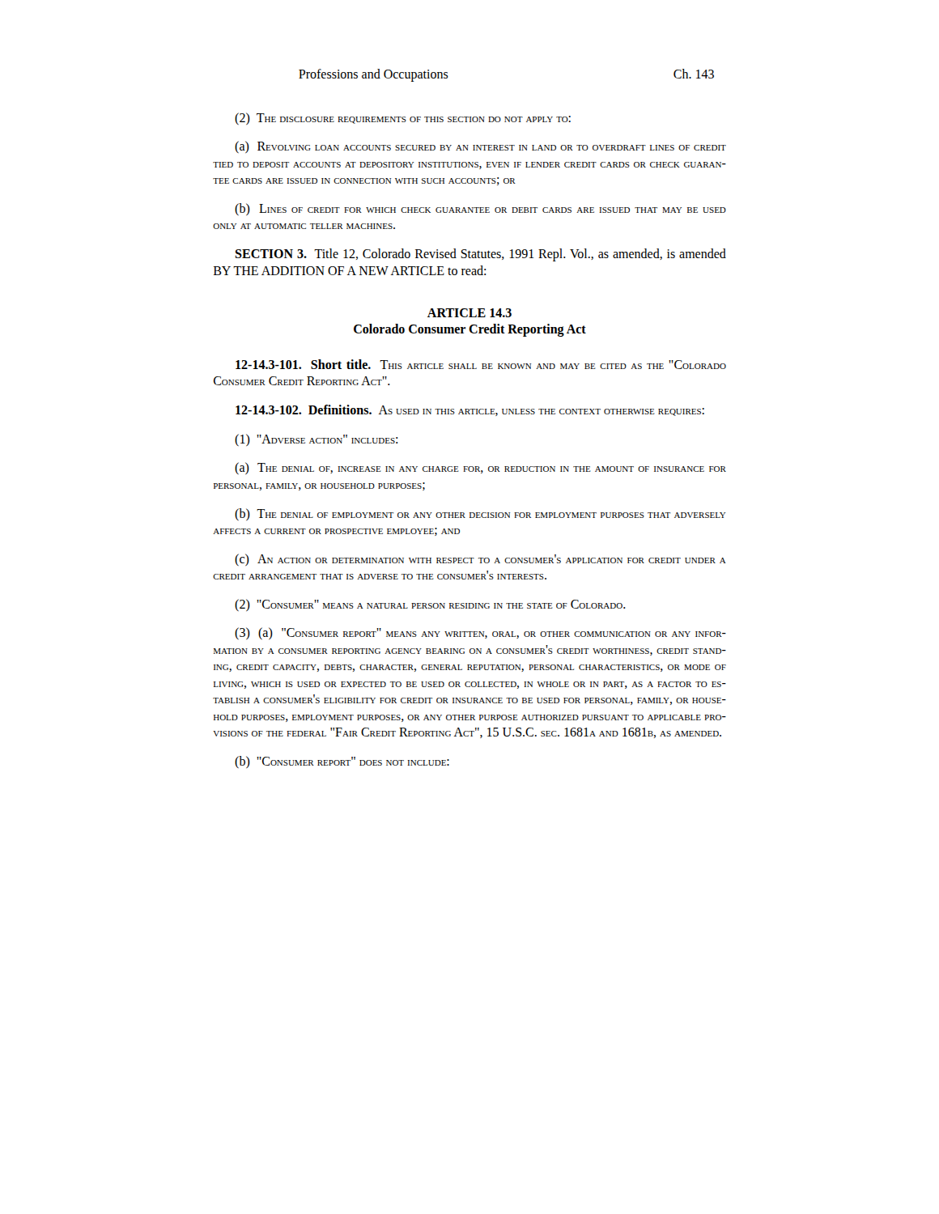Professions and Occupations Ch. 143
(2) The disclosure requirements of this section do not apply to:
(a) Revolving loan accounts secured by an interest in land or to overdraft lines of credit tied to deposit accounts at depository institutions, even if lender credit cards or check guarantee cards are issued in connection with such accounts; or
(b) Lines of credit for which check guarantee or debit cards are issued that may be used only at automatic teller machines.
SECTION 3. Title 12, Colorado Revised Statutes, 1991 Repl. Vol., as amended, is amended BY THE ADDITION OF A NEW ARTICLE to read:
ARTICLE 14.3 Colorado Consumer Credit Reporting Act
12-14.3-101. Short title. This article shall be known and may be cited as the "Colorado Consumer Credit Reporting Act".
12-14.3-102. Definitions. As used in this article, unless the context otherwise requires:
(1) "Adverse action" includes:
(a) The denial of, increase in any charge for, or reduction in the amount of insurance for personal, family, or household purposes;
(b) The denial of employment or any other decision for employment purposes that adversely affects a current or prospective employee; and
(c) An action or determination with respect to a consumer's application for credit under a credit arrangement that is adverse to the consumer's interests.
(2) "Consumer" means a natural person residing in the state of Colorado.
(3) (a) "Consumer report" means any written, oral, or other communication or any information by a consumer reporting agency bearing on a consumer's credit worthiness, credit standing, credit capacity, debts, character, general reputation, personal characteristics, or mode of living, which is used or expected to be used or collected, in whole or in part, as a factor to establish a consumer's eligibility for credit or insurance to be used for personal, family, or household purposes, employment purposes, or any other purpose authorized pursuant to applicable provisions of the federal "Fair Credit Reporting Act", 15 U.S.C. sec. 1681a and 1681b, as amended.
(b) "Consumer report" does not include: